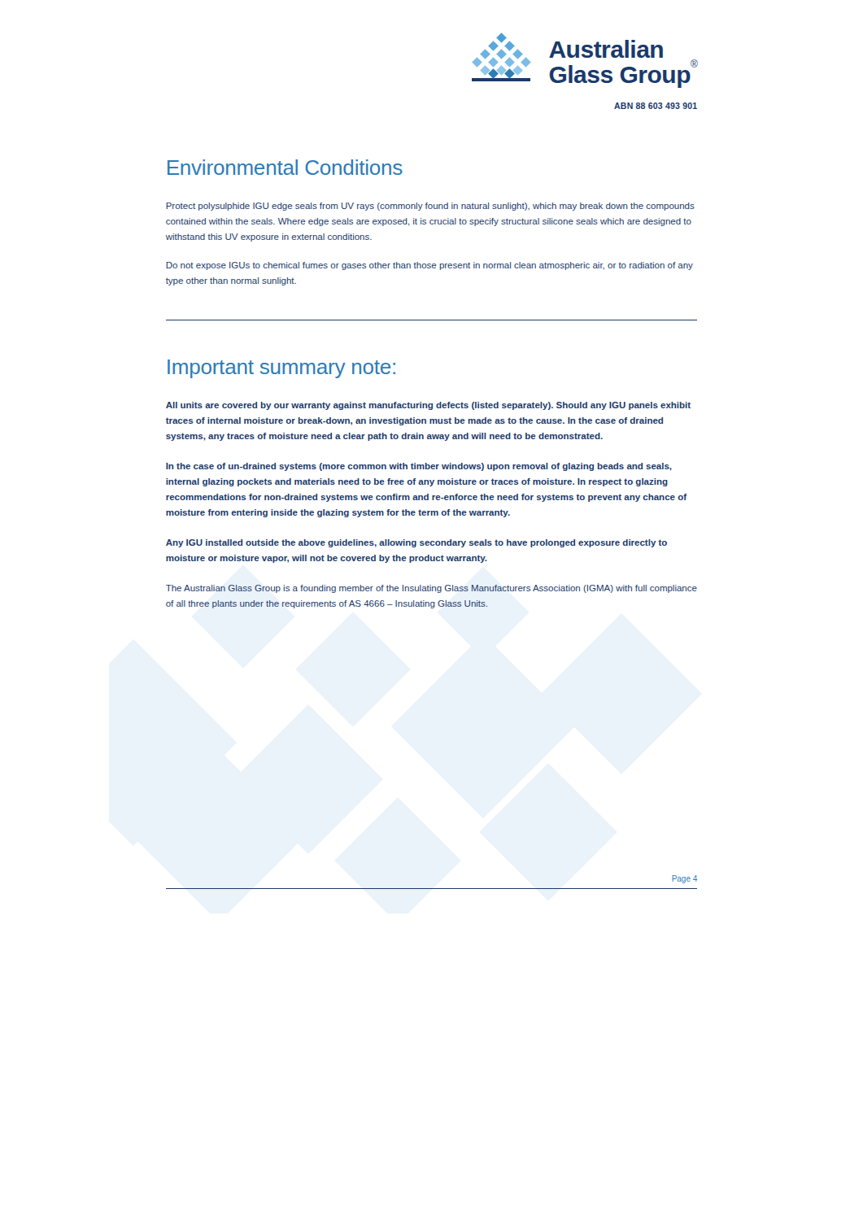Australian
Glass Group®
ABN 88 603 493 901
Environmental Conditions
Protect polysulphide IGU edge seals from UV rays (commonly found in natural sunlight), which may break down the compounds contained within the seals. Where edge seals are exposed, it is crucial to specify structural silicone seals which are designed to withstand this UV exposure in external conditions.
Do not expose IGUs to chemical fumes or gases other than those present in normal clean atmospheric air, or to radiation of any type other than normal sunlight.
Important summary note:
All units are covered by our warranty against manufacturing defects (listed separately). Should any IGU panels exhibit traces of internal moisture or break-down, an investigation must be made as to the cause. In the case of drained systems, any traces of moisture need a clear path to drain away and will need to be demonstrated.
In the case of un-drained systems (more common with timber windows) upon removal of glazing beads and seals, internal glazing pockets and materials need to be free of any moisture or traces of moisture. In respect to glazing recommendations for non-drained systems we confirm and re-enforce the need for systems to prevent any chance of moisture from entering inside the glazing system for the term of the warranty.
Any IGU installed outside the above guidelines, allowing secondary seals to have prolonged exposure directly to moisture or moisture vapor, will not be covered by the product warranty.
The Australian Glass Group is a founding member of the Insulating Glass Manufacturers Association (IGMA) with full compliance of all three plants under the requirements of AS 4666 – Insulating Glass Units.
Page 4